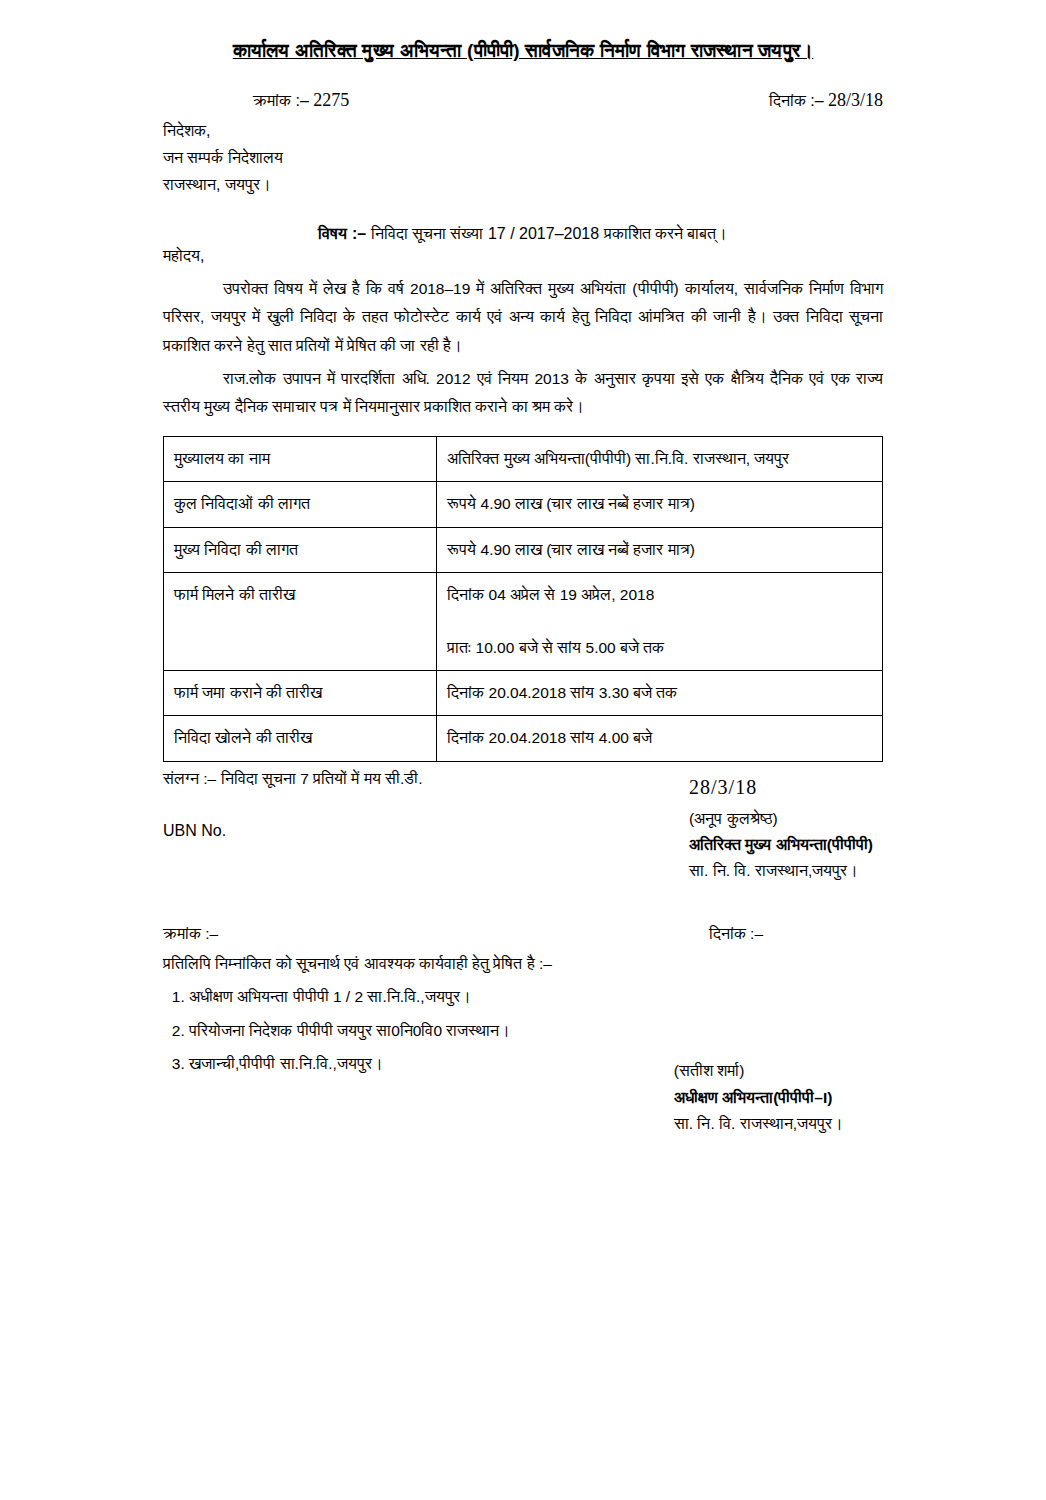कार्यालय अतिरिक्त मुख्य अभियन्ता (पीपीपी) सार्वजनिक निर्माण विभाग राजस्थान जयपुर।
क्रमांक :– 2275
दिनांक :– 28/3/18
निदेशक,
जन सम्पर्क निदेशालय
राजस्थान, जयपुर।
विषय :– निविदा सूचना संख्या 17 / 2017–2018 प्रकाशित करने बाबत्।
महोदय,
उपरोक्त विषय में लेख है कि वर्ष 2018–19 में अतिरिक्त मुख्य अभियंता (पीपीपी) कार्यालय, सार्वजनिक निर्माण विभाग परिसर, जयपुर में खुली निविदा के तहत फोटोस्टेट कार्य एवं अन्य कार्य हेतु निविदा आंमत्रित की जानी है। उक्त निविदा सूचना प्रकाशित करने हेतु सात प्रतियों में प्रेषित की जा रही है।
राज.लोक उपापन में पारदर्शिता अधि. 2012 एवं नियम 2013 के अनुसार कृपया इसे एक क्षैत्रिय दैनिक एवं एक राज्य स्तरीय मुख्य दैनिक समाचार पत्र में नियमानुसार प्रकाशित कराने का श्रम करे।
| मुख्यालय का नाम | अतिरिक्त मुख्य अभियन्ता(पीपीपी) सा.नि.वि. राजस्थान, जयपुर |
| कुल निविदाओं की लागत | रूपये 4.90 लाख (चार लाख नब्बें हजार मात्र) |
| मुख्य निविदा की लागत | रूपये 4.90 लाख (चार लाख नब्बें हजार मात्र) |
| फार्म मिलने की तारीख | दिनांक 04 अप्रेल से 19 अप्रेल, 2018 प्रातः 10.00 बजे से सांय 5.00 बजे तक |
| फार्म जमा कराने की तारीख | दिनांक 20.04.2018 सांय 3.30 बजे तक |
| निविदा खोलने की तारीख | दिनांक 20.04.2018 सांय 4.00 बजे |
संलग्न :– निविदा सूचना 7 प्रतियों में मय सी.डी.
UBN No.
28/3/18
(अनूप कुलश्रेष्ठ)
अतिरिक्त मुख्य अभियन्ता(पीपीपी)
सा. नि. वि. राजस्थान,जयपुर।
क्रमांक :–
दिनांक :–
प्रतिलिपि निम्नांकित को सूचनार्थ एवं आवश्यक कार्यवाही हेतु प्रेषित है :–
अधीक्षण अभियन्ता पीपीपी 1 / 2 सा.नि.वि.,जयपुर।
परियोजना निदेशक पीपीपी जयपुर सा0नि0वि0 राजस्थान।
खजान्ची,पीपीपी सा.नि.वि.,जयपुर।
(सतीश शर्मा)
अधीक्षण अभियन्ता(पीपीपी–I)
सा. नि. वि. राजस्थान,जयपुर।